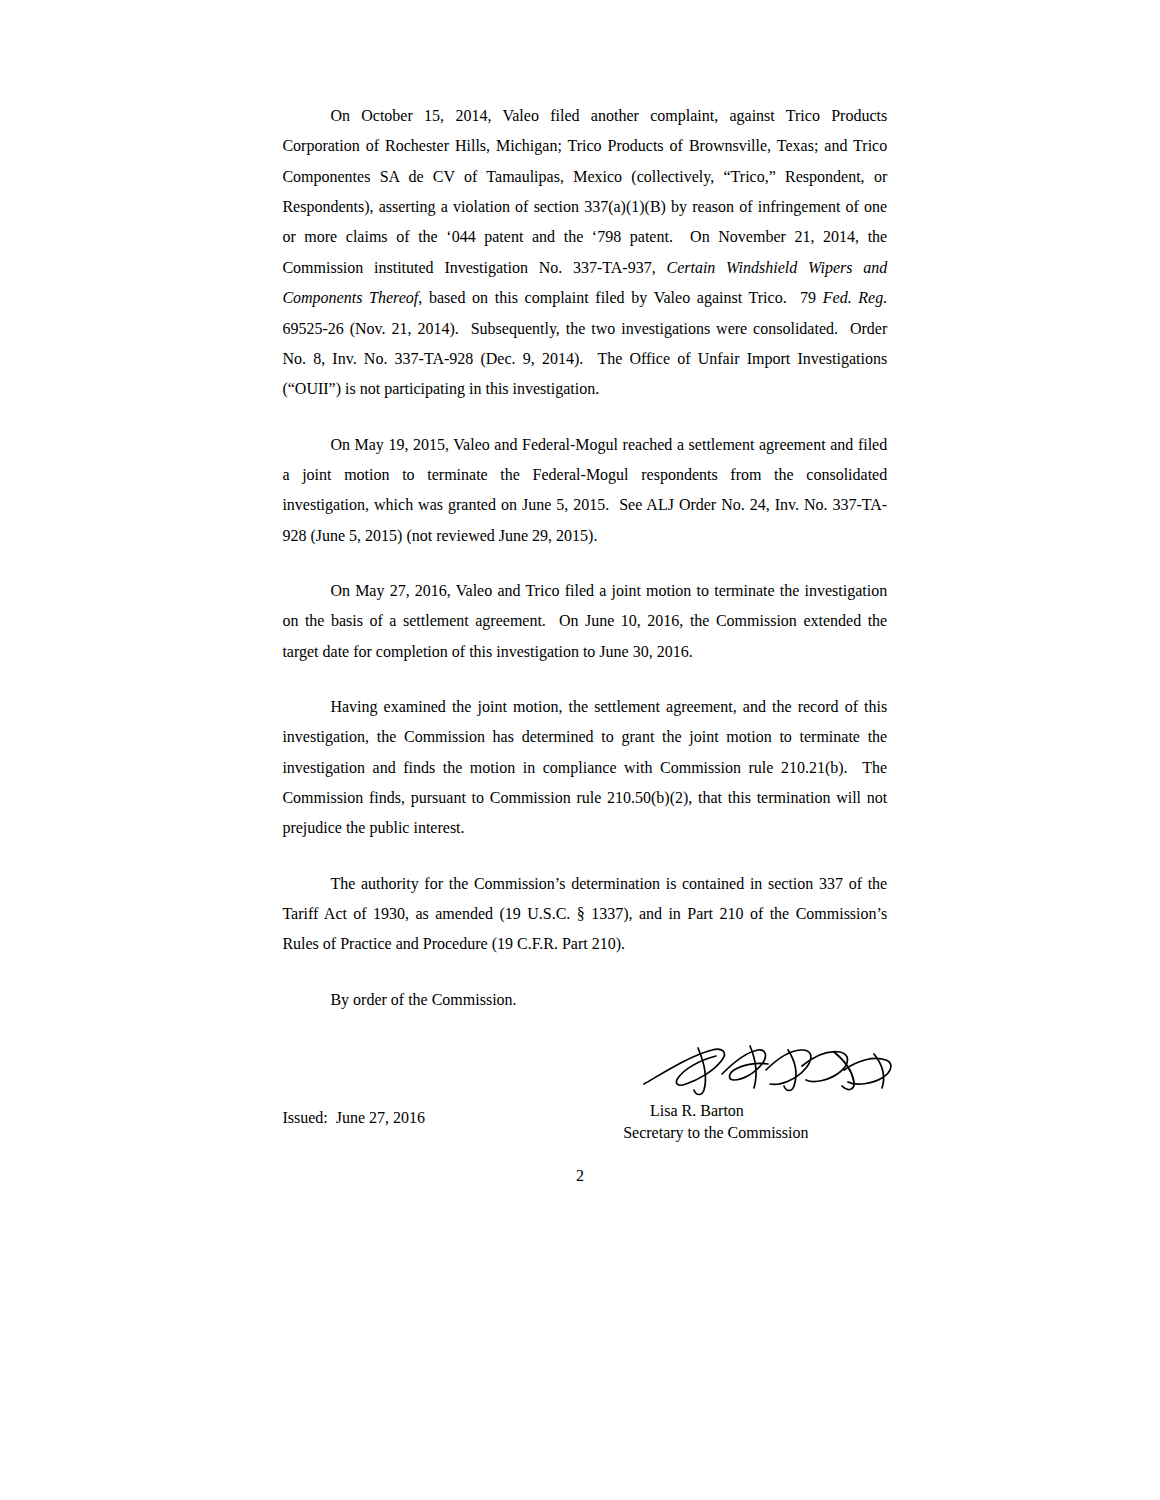On October 15, 2014, Valeo filed another complaint, against Trico Products Corporation of Rochester Hills, Michigan; Trico Products of Brownsville, Texas; and Trico Componentes SA de CV of Tamaulipas, Mexico (collectively, “Trico,” Respondent, or Respondents), asserting a violation of section 337(a)(1)(B) by reason of infringement of one or more claims of the ‘044 patent and the ‘798 patent. On November 21, 2014, the Commission instituted Investigation No. 337-TA-937, Certain Windshield Wipers and Components Thereof, based on this complaint filed by Valeo against Trico. 79 Fed. Reg. 69525-26 (Nov. 21, 2014). Subsequently, the two investigations were consolidated. Order No. 8, Inv. No. 337-TA-928 (Dec. 9, 2014). The Office of Unfair Import Investigations (“OUII”) is not participating in this investigation.
On May 19, 2015, Valeo and Federal-Mogul reached a settlement agreement and filed a joint motion to terminate the Federal-Mogul respondents from the consolidated investigation, which was granted on June 5, 2015. See ALJ Order No. 24, Inv. No. 337-TA-928 (June 5, 2015) (not reviewed June 29, 2015).
On May 27, 2016, Valeo and Trico filed a joint motion to terminate the investigation on the basis of a settlement agreement. On June 10, 2016, the Commission extended the target date for completion of this investigation to June 30, 2016.
Having examined the joint motion, the settlement agreement, and the record of this investigation, the Commission has determined to grant the joint motion to terminate the investigation and finds the motion in compliance with Commission rule 210.21(b). The Commission finds, pursuant to Commission rule 210.50(b)(2), that this termination will not prejudice the public interest.
The authority for the Commission’s determination is contained in section 337 of the Tariff Act of 1930, as amended (19 U.S.C. § 1337), and in Part 210 of the Commission’s Rules of Practice and Procedure (19 C.F.R. Part 210).
By order of the Commission.
Lisa R. Barton
Secretary to the Commission
Issued: June 27, 2016
2